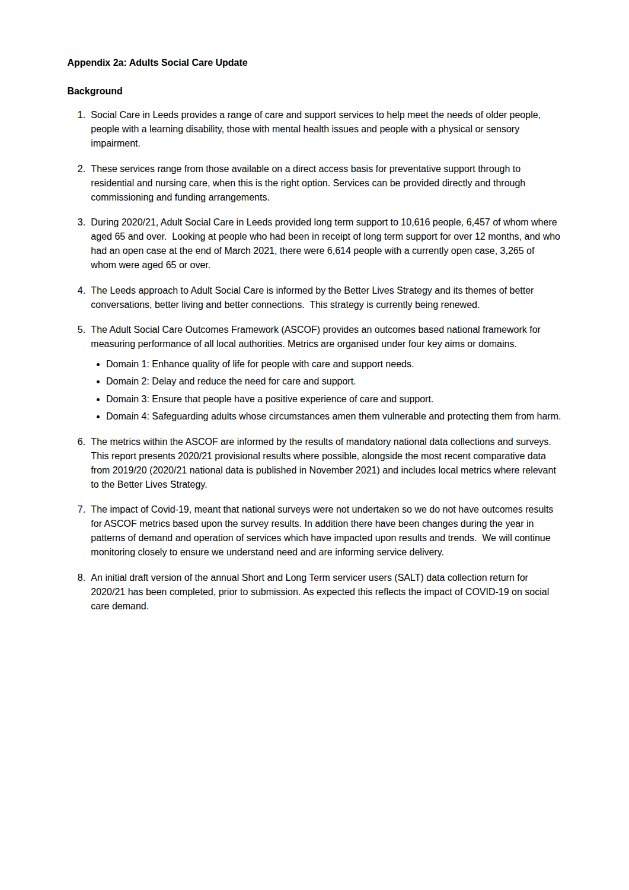Appendix 2a: Adults Social Care Update
Background
Social Care in Leeds provides a range of care and support services to help meet the needs of older people, people with a learning disability, those with mental health issues and people with a physical or sensory impairment.
These services range from those available on a direct access basis for preventative support through to residential and nursing care, when this is the right option. Services can be provided directly and through commissioning and funding arrangements.
During 2020/21, Adult Social Care in Leeds provided long term support to 10,616 people, 6,457 of whom where aged 65 and over. Looking at people who had been in receipt of long term support for over 12 months, and who had an open case at the end of March 2021, there were 6,614 people with a currently open case, 3,265 of whom were aged 65 or over.
The Leeds approach to Adult Social Care is informed by the Better Lives Strategy and its themes of better conversations, better living and better connections. This strategy is currently being renewed.
The Adult Social Care Outcomes Framework (ASCOF) provides an outcomes based national framework for measuring performance of all local authorities. Metrics are organised under four key aims or domains.
Domain 1: Enhance quality of life for people with care and support needs.
Domain 2: Delay and reduce the need for care and support.
Domain 3: Ensure that people have a positive experience of care and support.
Domain 4: Safeguarding adults whose circumstances amen them vulnerable and protecting them from harm.
The metrics within the ASCOF are informed by the results of mandatory national data collections and surveys. This report presents 2020/21 provisional results where possible, alongside the most recent comparative data from 2019/20 (2020/21 national data is published in November 2021) and includes local metrics where relevant to the Better Lives Strategy.
The impact of Covid-19, meant that national surveys were not undertaken so we do not have outcomes results for ASCOF metrics based upon the survey results. In addition there have been changes during the year in patterns of demand and operation of services which have impacted upon results and trends. We will continue monitoring closely to ensure we understand need and are informing service delivery.
An initial draft version of the annual Short and Long Term servicer users (SALT) data collection return for 2020/21 has been completed, prior to submission. As expected this reflects the impact of COVID-19 on social care demand.